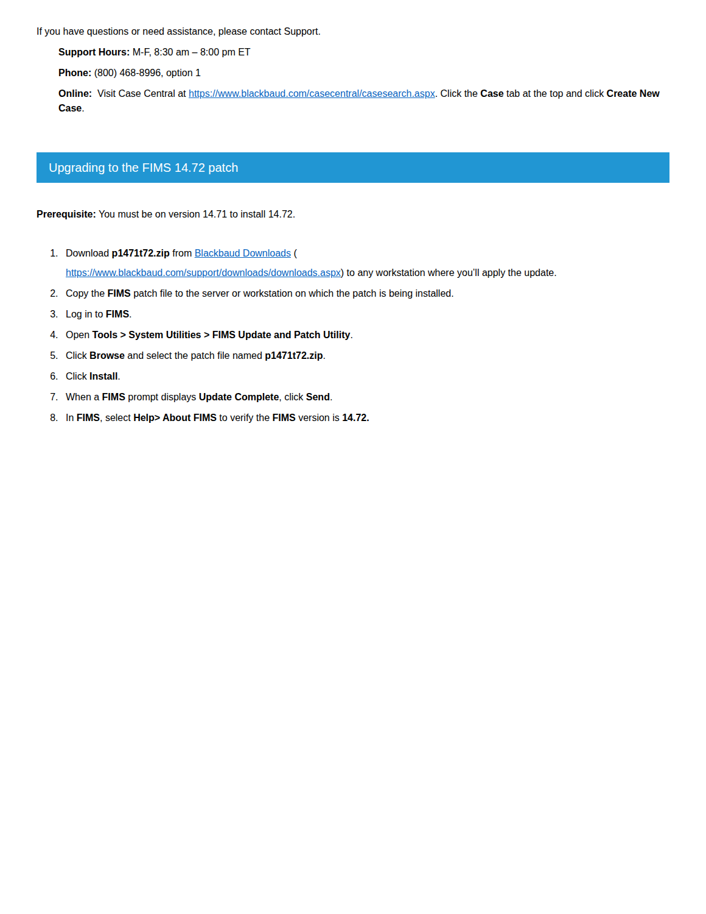If you have questions or need assistance, please contact Support.
Support Hours: M-F, 8:30 am – 8:00 pm ET
Phone: (800) 468-8996, option 1
Online: Visit Case Central at https://www.blackbaud.com/casecentral/casesearch.aspx. Click the Case tab at the top and click Create New Case.
Upgrading to the FIMS 14.72 patch
Prerequisite: You must be on version 14.71 to install 14.72.
Download p1471t72.zip from Blackbaud Downloads ( https://www.blackbaud.com/support/downloads/downloads.aspx) to any workstation where you’ll apply the update.
Copy the FIMS patch file to the server or workstation on which the patch is being installed.
Log in to FIMS.
Open Tools > System Utilities > FIMS Update and Patch Utility.
Click Browse and select the patch file named p1471t72.zip.
Click Install.
When a FIMS prompt displays Update Complete, click Send.
In FIMS, select Help> About FIMS to verify the FIMS version is 14.72.